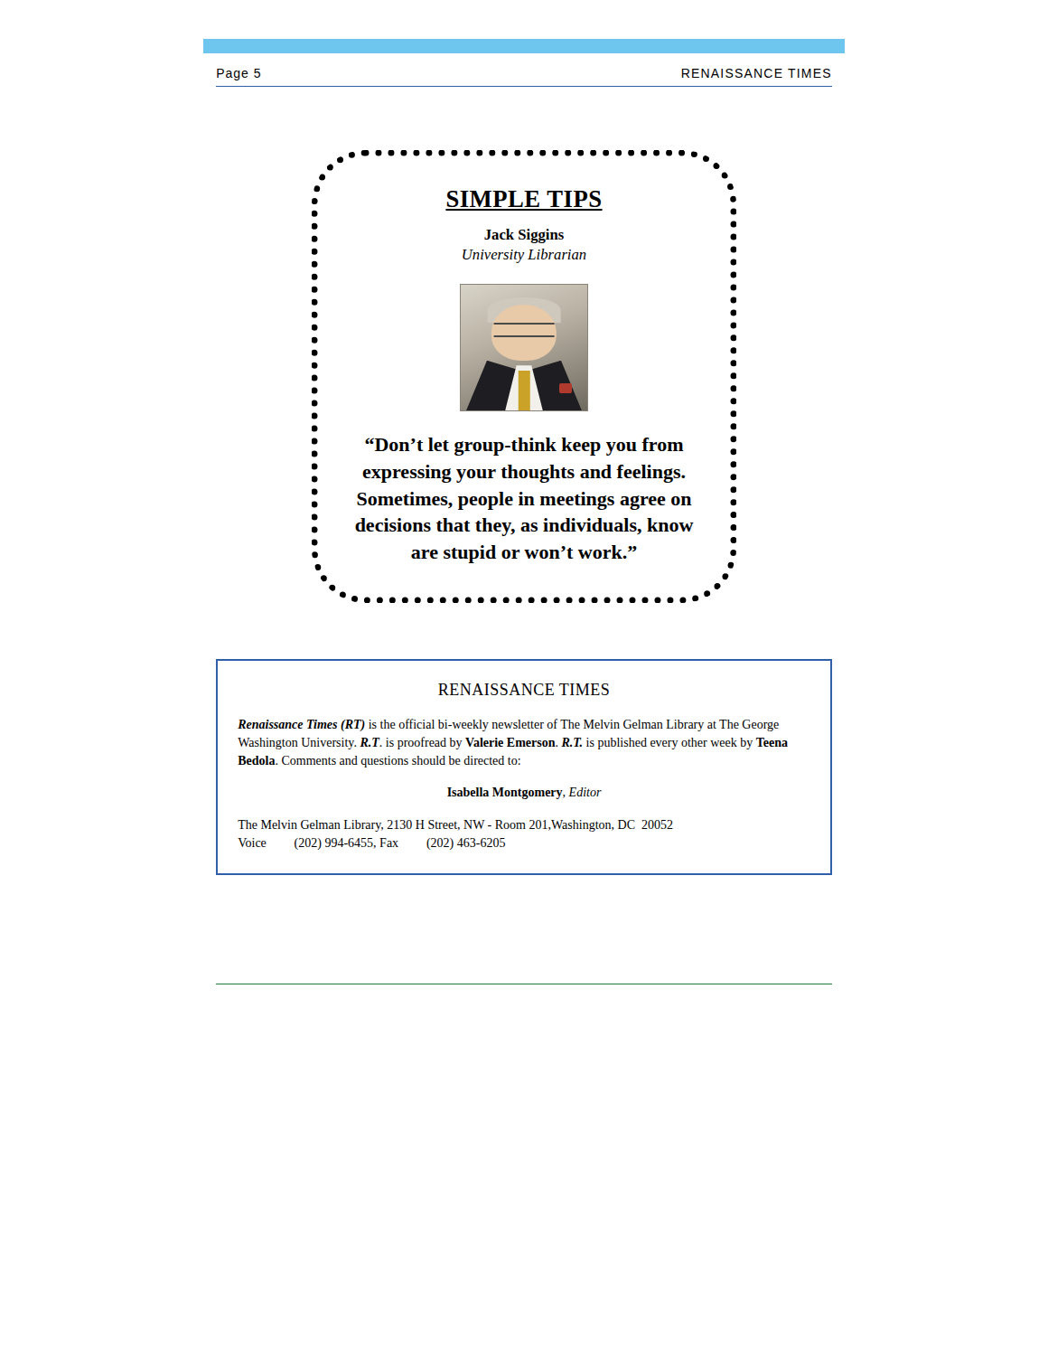Page 5 RENAISSANCE TIMES
SIMPLE TIPS
Jack Siggins
University Librarian
“Don’t let group-think keep you from expressing your thoughts and feelings. Sometimes, people in meetings agree on decisions that they, as individuals, know are stupid or won’t work.”
RENAISSANCE TIMES
Renaissance Times (RT) is the official bi-weekly newsletter of The Melvin Gelman Library at The George Washington University. R.T. is proofread by Valerie Emerson. R.T. is published every other week by Teena Bedola. Comments and questions should be directed to:
Isabella Montgomery, Editor
The Melvin Gelman Library, 2130 H Street, NW - Room 201,Washington, DC 20052 Voice (202) 994-6455, Fax (202) 463-6205